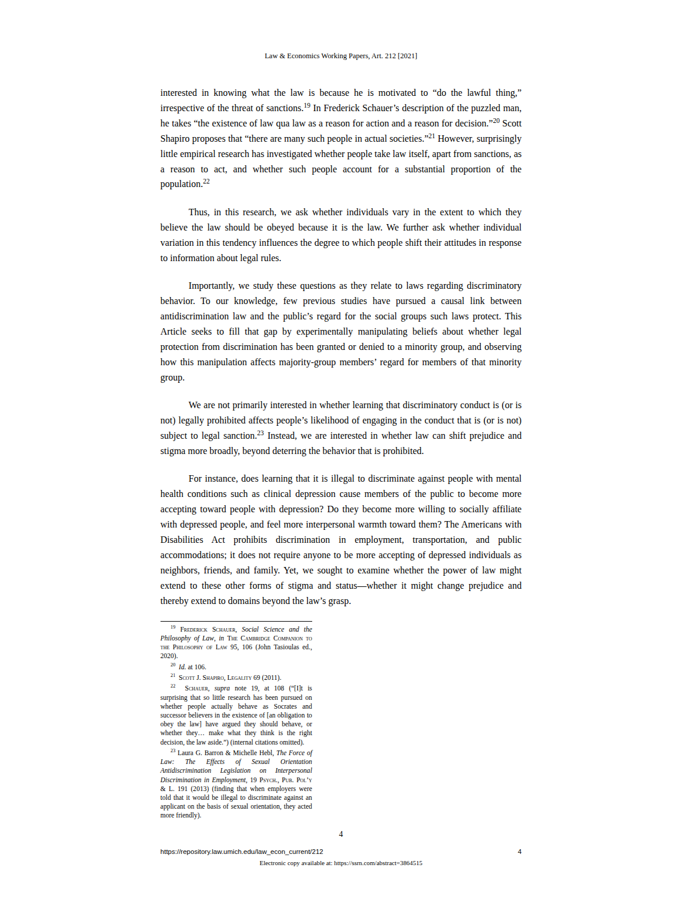Law & Economics Working Papers, Art. 212 [2021]
interested in knowing what the law is because he is motivated to “do the lawful thing,” irrespective of the threat of sanctions.19 In Frederick Schauer’s description of the puzzled man, he takes “the existence of law qua law as a reason for action and a reason for decision.”20 Scott Shapiro proposes that “there are many such people in actual societies.”21 However, surprisingly little empirical research has investigated whether people take law itself, apart from sanctions, as a reason to act, and whether such people account for a substantial proportion of the population.22
Thus, in this research, we ask whether individuals vary in the extent to which they believe the law should be obeyed because it is the law. We further ask whether individual variation in this tendency influences the degree to which people shift their attitudes in response to information about legal rules.
Importantly, we study these questions as they relate to laws regarding discriminatory behavior. To our knowledge, few previous studies have pursued a causal link between antidiscrimination law and the public’s regard for the social groups such laws protect. This Article seeks to fill that gap by experimentally manipulating beliefs about whether legal protection from discrimination has been granted or denied to a minority group, and observing how this manipulation affects majority-group members’ regard for members of that minority group.
We are not primarily interested in whether learning that discriminatory conduct is (or is not) legally prohibited affects people’s likelihood of engaging in the conduct that is (or is not) subject to legal sanction.23 Instead, we are interested in whether law can shift prejudice and stigma more broadly, beyond deterring the behavior that is prohibited.
For instance, does learning that it is illegal to discriminate against people with mental health conditions such as clinical depression cause members of the public to become more accepting toward people with depression? Do they become more willing to socially affiliate with depressed people, and feel more interpersonal warmth toward them? The Americans with Disabilities Act prohibits discrimination in employment, transportation, and public accommodations; it does not require anyone to be more accepting of depressed individuals as neighbors, friends, and family. Yet, we sought to examine whether the power of law might extend to these other forms of stigma and status—whether it might change prejudice and thereby extend to domains beyond the law’s grasp.
19 Frederick Schauer, Social Science and the Philosophy of Law, in The Cambridge Companion to the Philosophy of Law 95, 106 (John Tasioulas ed., 2020).
20 Id. at 106.
21 Scott J. Shapiro, Legality 69 (2011).
22 Schauer, supra note 19, at 108 (“[I]t is surprising that so little research has been pursued on whether people actually behave as Socrates and successor believers in the existence of [an obligation to obey the law] have argued they should behave, or whether they… make what they think is the right decision, the law aside.”) (internal citations omitted).
23 Laura G. Barron & Michelle Hebl, The Force of Law: The Effects of Sexual Orientation Antidiscrimination Legislation on Interpersonal Discrimination in Employment, 19 Psych., Pub. Pol’y & L. 191 (2013) (finding that when employers were told that it would be illegal to discriminate against an applicant on the basis of sexual orientation, they acted more friendly).
4
https://repository.law.umich.edu/law_econ_current/212 4
Electronic copy available at: https://ssrn.com/abstract=3864515